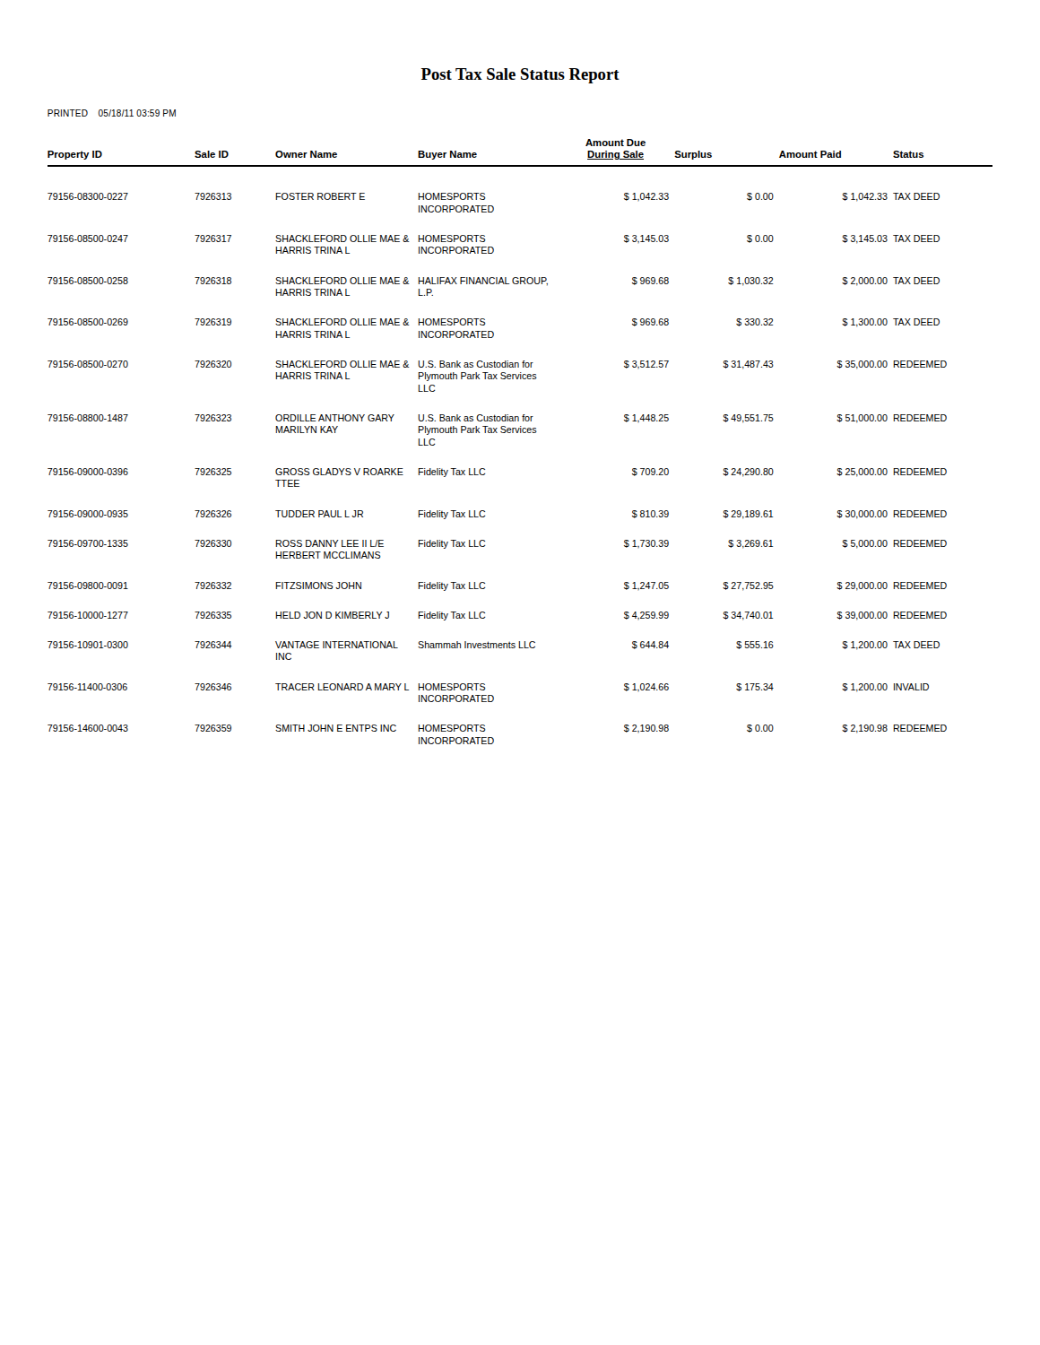Post Tax Sale Status Report
PRINTED05/18/11 03:59 PM
| Property ID | Sale ID | Owner Name | Buyer Name | Amount Due During Sale | Surplus | Amount Paid | Status |
| --- | --- | --- | --- | --- | --- | --- | --- |
| 79156-08300-0227 | 7926313 | FOSTER ROBERT E | HOMESPORTS INCORPORATED | $ 1,042.33 | $ 0.00 | $ 1,042.33 | TAX DEED |
| 79156-08500-0247 | 7926317 | SHACKLEFORD OLLIE MAE & HARRIS TRINA L | HOMESPORTS INCORPORATED | $ 3,145.03 | $ 0.00 | $ 3,145.03 | TAX DEED |
| 79156-08500-0258 | 7926318 | SHACKLEFORD OLLIE MAE & HARRIS TRINA L | HALIFAX FINANCIAL GROUP, L.P. | $ 969.68 | $ 1,030.32 | $ 2,000.00 | TAX DEED |
| 79156-08500-0269 | 7926319 | SHACKLEFORD OLLIE MAE & HARRIS TRINA L | HOMESPORTS INCORPORATED | $ 969.68 | $ 330.32 | $ 1,300.00 | TAX DEED |
| 79156-08500-0270 | 7926320 | SHACKLEFORD OLLIE MAE & HARRIS TRINA L | U.S. Bank as Custodian for Plymouth Park Tax Services LLC | $ 3,512.57 | $ 31,487.43 | $ 35,000.00 | REDEEMED |
| 79156-08800-1487 | 7926323 | ORDILLE ANTHONY GARY MARILYN KAY | U.S. Bank as Custodian for Plymouth Park Tax Services LLC | $ 1,448.25 | $ 49,551.75 | $ 51,000.00 | REDEEMED |
| 79156-09000-0396 | 7926325 | GROSS GLADYS V ROARKE TTEE | Fidelity Tax LLC | $ 709.20 | $ 24,290.80 | $ 25,000.00 | REDEEMED |
| 79156-09000-0935 | 7926326 | TUDDER PAUL L JR | Fidelity Tax LLC | $ 810.39 | $ 29,189.61 | $ 30,000.00 | REDEEMED |
| 79156-09700-1335 | 7926330 | ROSS DANNY LEE II L/E HERBERT MCCLIMANS | Fidelity Tax LLC | $ 1,730.39 | $ 3,269.61 | $ 5,000.00 | REDEEMED |
| 79156-09800-0091 | 7926332 | FITZSIMONS JOHN | Fidelity Tax LLC | $ 1,247.05 | $ 27,752.95 | $ 29,000.00 | REDEEMED |
| 79156-10000-1277 | 7926335 | HELD JON D KIMBERLY J | Fidelity Tax LLC | $ 4,259.99 | $ 34,740.01 | $ 39,000.00 | REDEEMED |
| 79156-10901-0300 | 7926344 | VANTAGE INTERNATIONAL INC | Shammah Investments LLC | $ 644.84 | $ 555.16 | $ 1,200.00 | TAX DEED |
| 79156-11400-0306 | 7926346 | TRACER LEONARD A MARY L | HOMESPORTS INCORPORATED | $ 1,024.66 | $ 175.34 | $ 1,200.00 | INVALID |
| 79156-14600-0043 | 7926359 | SMITH JOHN E ENTPS INC | HOMESPORTS INCORPORATED | $ 2,190.98 | $ 0.00 | $ 2,190.98 | REDEEMED |